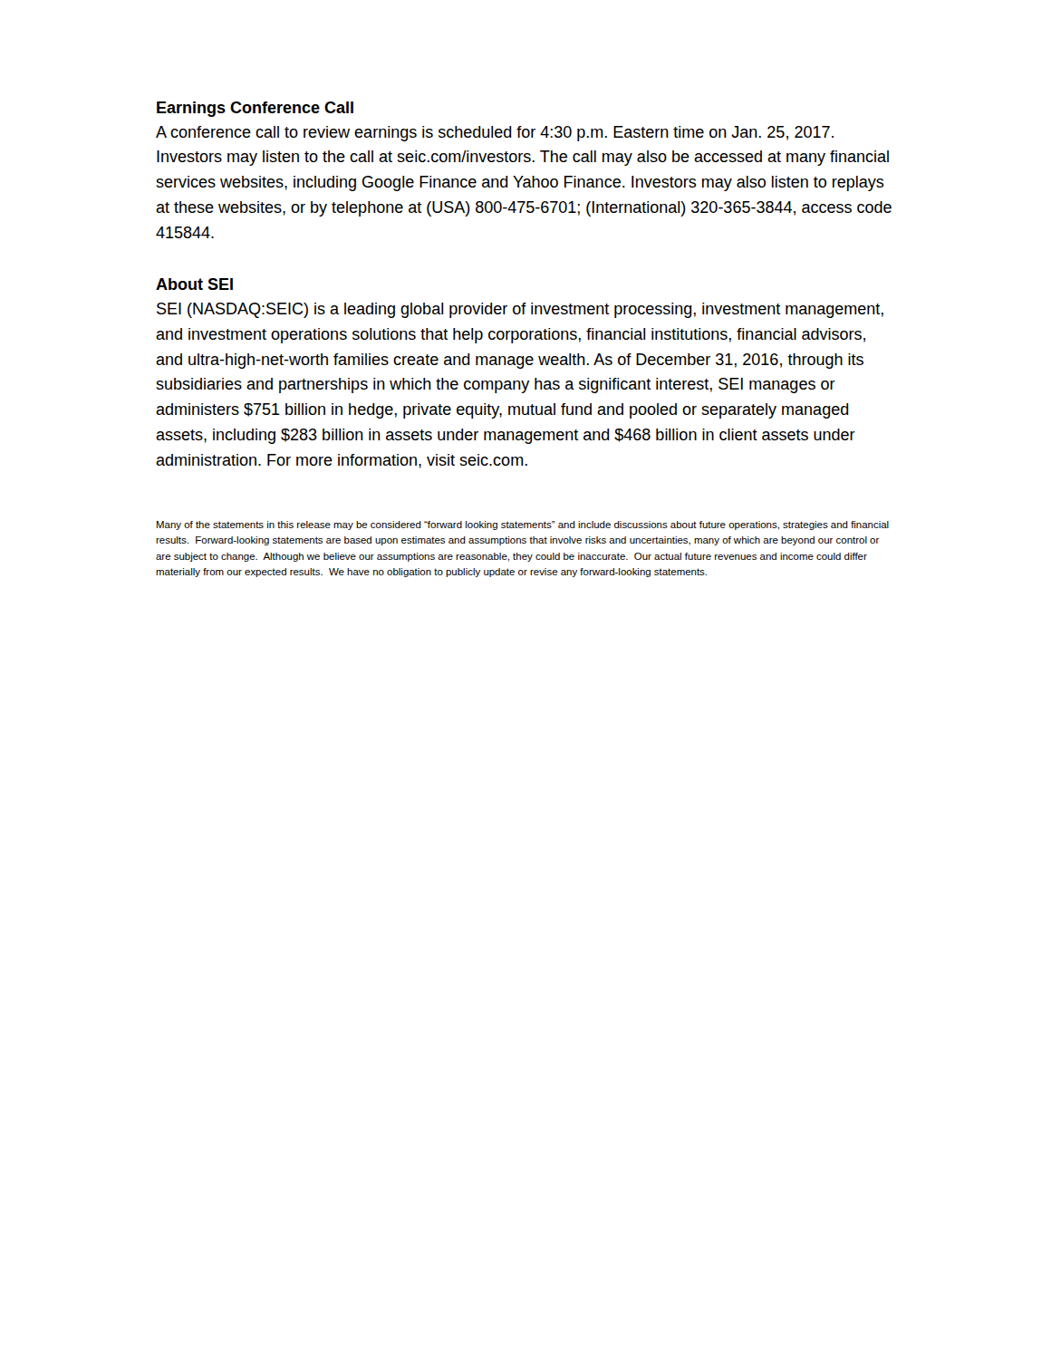Earnings Conference Call
A conference call to review earnings is scheduled for 4:30 p.m. Eastern time on Jan. 25, 2017. Investors may listen to the call at seic.com/investors. The call may also be accessed at many financial services websites, including Google Finance and Yahoo Finance. Investors may also listen to replays at these websites, or by telephone at (USA) 800-475-6701; (International) 320-365-3844, access code 415844.
About SEI
SEI (NASDAQ:SEIC) is a leading global provider of investment processing, investment management, and investment operations solutions that help corporations, financial institutions, financial advisors, and ultra-high-net-worth families create and manage wealth. As of December 31, 2016, through its subsidiaries and partnerships in which the company has a significant interest, SEI manages or administers $751 billion in hedge, private equity, mutual fund and pooled or separately managed assets, including $283 billion in assets under management and $468 billion in client assets under administration. For more information, visit seic.com.
Many of the statements in this release may be considered “forward looking statements” and include discussions about future operations, strategies and financial results. Forward-looking statements are based upon estimates and assumptions that involve risks and uncertainties, many of which are beyond our control or are subject to change. Although we believe our assumptions are reasonable, they could be inaccurate. Our actual future revenues and income could differ materially from our expected results. We have no obligation to publicly update or revise any forward-looking statements.